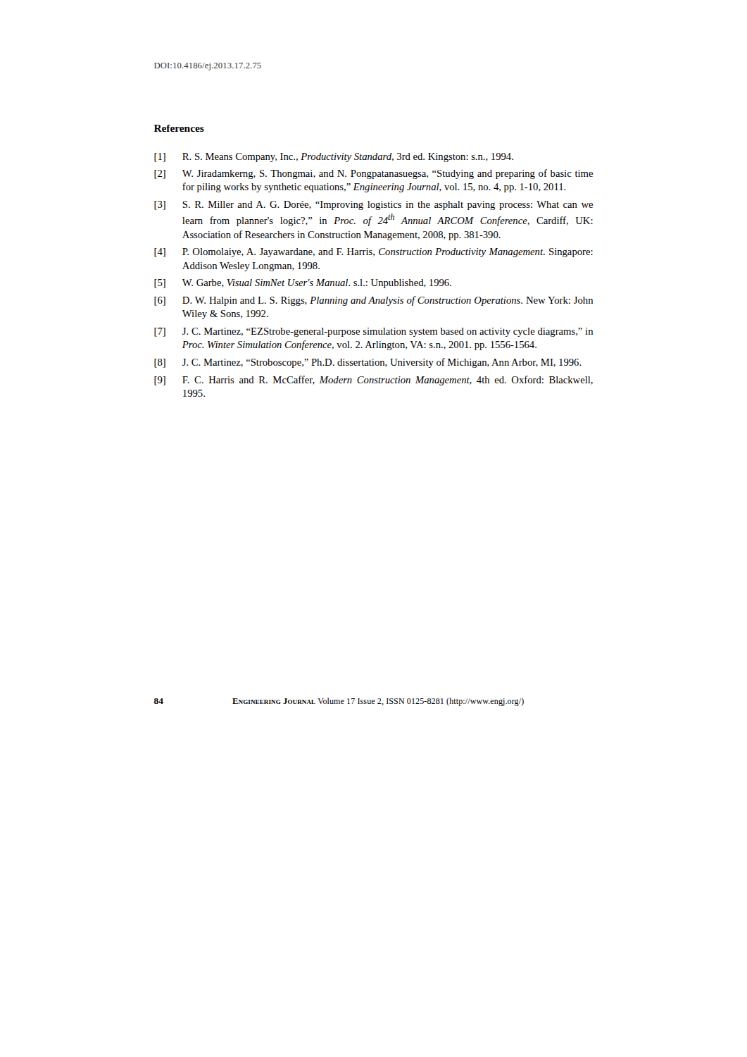DOI:10.4186/ej.2013.17.2.75
References
[1] R. S. Means Company, Inc., Productivity Standard, 3rd ed. Kingston: s.n., 1994.
[2] W. Jiradamkerng, S. Thongmai, and N. Pongpatanasuegsa, “Studying and preparing of basic time for piling works by synthetic equations,” Engineering Journal, vol. 15, no. 4, pp. 1-10, 2011.
[3] S. R. Miller and A. G. Dorée, “Improving logistics in the asphalt paving process: What can we learn from planner's logic?,” in Proc. of 24th Annual ARCOM Conference, Cardiff, UK: Association of Researchers in Construction Management, 2008, pp. 381-390.
[4] P. Olomolaiye, A. Jayawardane, and F. Harris, Construction Productivity Management. Singapore: Addison Wesley Longman, 1998.
[5] W. Garbe, Visual SimNet User's Manual. s.l.: Unpublished, 1996.
[6] D. W. Halpin and L. S. Riggs, Planning and Analysis of Construction Operations. New York: John Wiley & Sons, 1992.
[7] J. C. Martinez, “EZStrobe-general-purpose simulation system based on activity cycle diagrams,” in Proc. Winter Simulation Conference, vol. 2. Arlington, VA: s.n., 2001. pp. 1556-1564.
[8] J. C. Martinez, “Stroboscope,” Ph.D. dissertation, University of Michigan, Ann Arbor, MI, 1996.
[9] F. C. Harris and R. McCaffer, Modern Construction Management, 4th ed. Oxford: Blackwell, 1995.
84 Engineering Journal Volume 17 Issue 2, ISSN 0125-8281 (http://www.engj.org/)